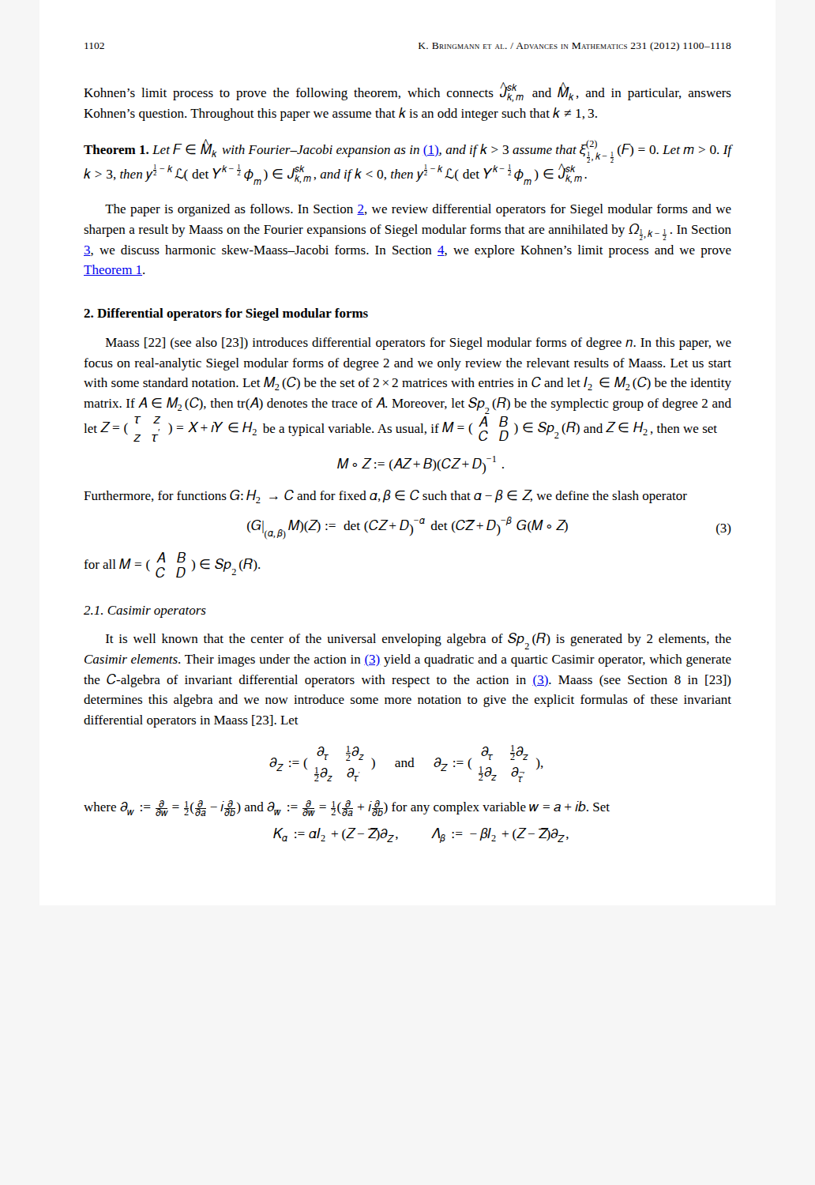1102 K. Bringmann et al. / Advances in Mathematics 231 (2012) 1100–1118
Kohnen’s limit process to prove the following theorem, which connects J^k,msk and M^k, and in particular, answers Kohnen’s question. Throughout this paper we assume that k is an odd integer such that k≠1,3.
Theorem 1. Let F∈M^k with Fourier–Jacobi expansion as in (1), and if k>3 assume that ξ12,k−12(2) (F)=0 . Let m>0. If k>3, then y12−k ℒ(detYk−12ϕm) ∈Jk,msk , and if k<0, then y12−k ℒ(detYk−12ϕm) ∈J^k,msk .
The paper is organized as follows. In Section 2, we review differential operators for Siegel modular forms and we sharpen a result by Maass on the Fourier expansions of Siegel modular forms that are annihilated by Ω12,k−12. In Section 3, we discuss harmonic skew-Maass–Jacobi forms. In Section 4, we explore Kohnen’s limit process and we prove Theorem 1.
2. Differential operators for Siegel modular forms
Maass [22] (see also [23]) introduces differential operators for Siegel modular forms of degree n. In this paper, we focus on real-analytic Siegel modular forms of degree 2 and we only review the relevant results of Maass. Let us start with some standard notation. Let M2(C) be the set of 2×2 matrices with entries in C and let I2∈M2(C) be the identity matrix. If A∈M2(C), then tr(A) denotes the trace of A. Moreover, let Sp2(R) be the symplectic group of degree 2 and let Z= (τzzτ′) =X+iY∈H2 be a typical variable. As usual, if M=(ABCD) ∈Sp2(R) and Z∈H2, then we set
M∘Z:=(AZ+B)(CZ+D)−1.
Furthermore, for functions G:H2→C and for fixed α,β∈C such that α−β∈Z, we define the slash operator
( G |(α,β) M ) (Z) := det(CZ+D)−α det(CZ¯+D)−β G(M∘Z) (3)
for all M=(ABCD) ∈Sp2(R) .
2.1. Casimir operators
It is well known that the center of the universal enveloping algebra of Sp2(R) is generated by 2 elements, the Casimir elements. Their images under the action in (3) yield a quadratic and a quartic Casimir operator, which generate the C-algebra of invariant differential operators with respect to the action in (3). Maass (see Section 8 in [23]) determines this algebra and we now introduce some more notation to give the explicit formulas of these invariant differential operators in Maass [23]. Let
∂Z:= ( ∂τ 12∂z 12∂z ∂τ′ ) and ∂Z¯:= ( ∂τ¯ 12∂z¯ 12∂z¯ ∂τ′¯ ) ,
where ∂w:=∂∂w= 12 (∂∂a−i∂∂b) and ∂w¯:=∂∂w¯= 12 (∂∂a+i∂∂b) for any complex variable w=a+ib. Set
Kα:=αI2+(Z−Z¯)∂Z, Λβ:=−βI2+(Z−Z¯)∂Z¯,